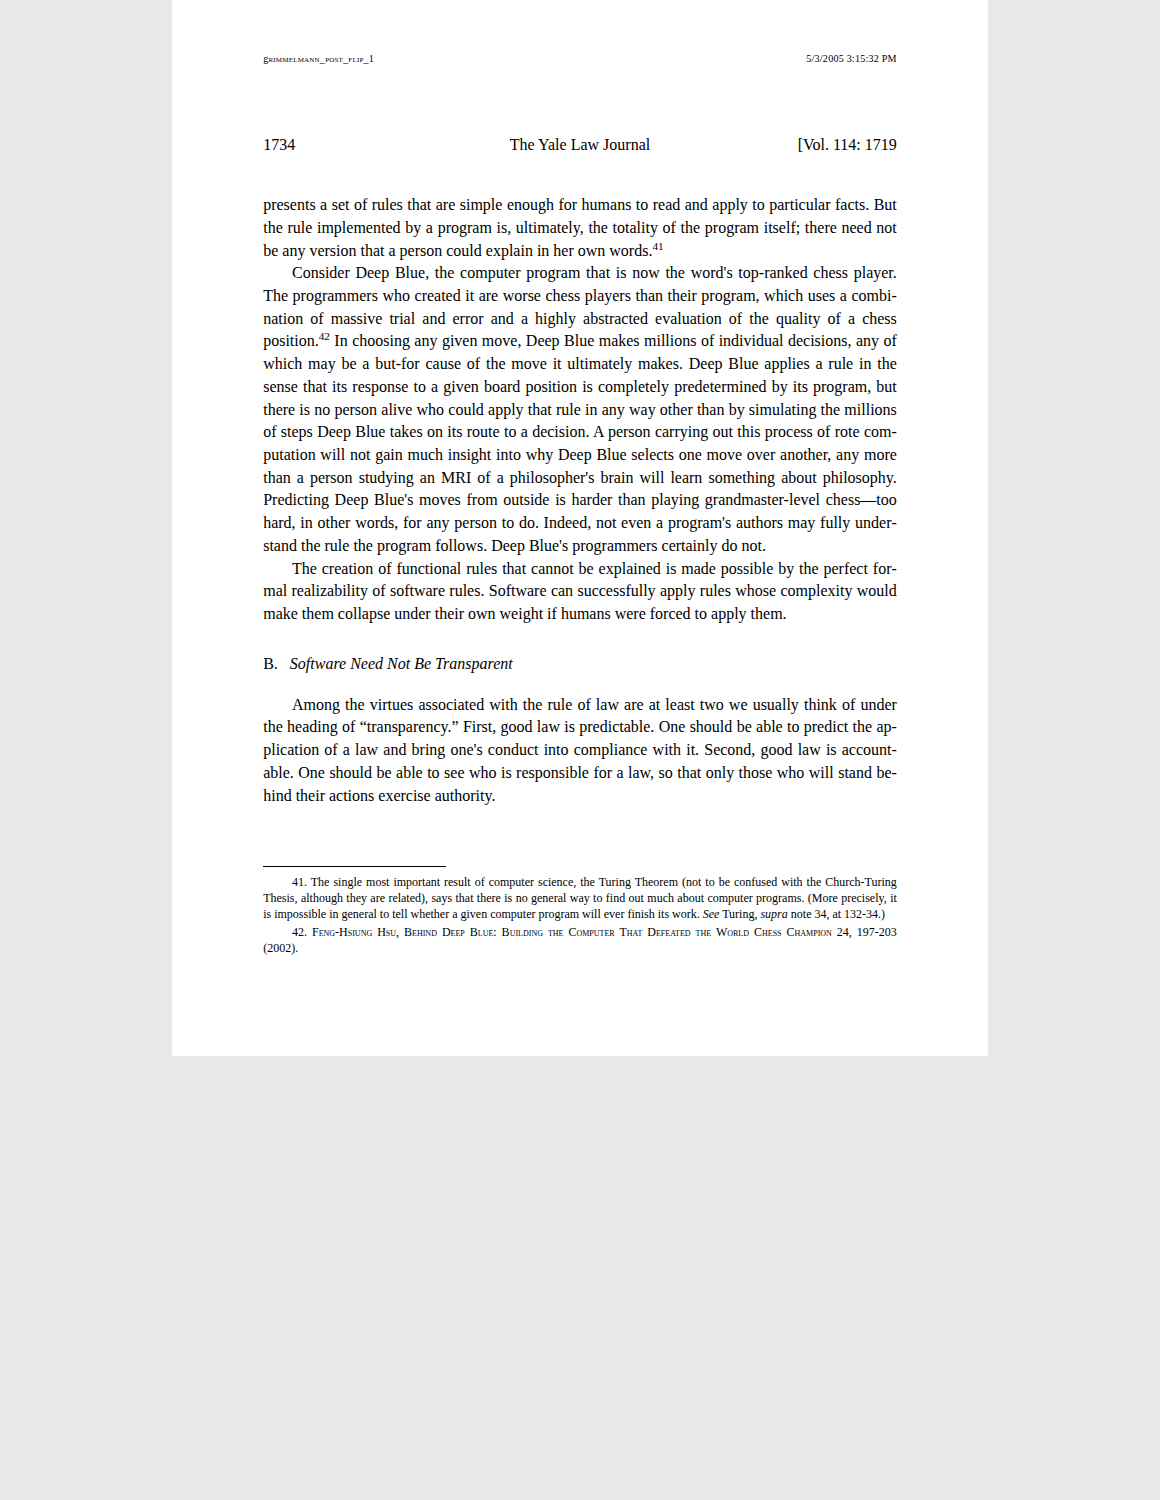Grimmelmann_post_flip_1 5/3/2005 3:15:32 PM
1734 The Yale Law Journal [Vol. 114: 1719
presents a set of rules that are simple enough for humans to read and apply to particular facts. But the rule implemented by a program is, ultimately, the totality of the program itself; there need not be any version that a person could explain in her own words.41
Consider Deep Blue, the computer program that is now the word's top-ranked chess player. The programmers who created it are worse chess players than their program, which uses a combination of massive trial and error and a highly abstracted evaluation of the quality of a chess position.42 In choosing any given move, Deep Blue makes millions of individual decisions, any of which may be a but-for cause of the move it ultimately makes. Deep Blue applies a rule in the sense that its response to a given board position is completely predetermined by its program, but there is no person alive who could apply that rule in any way other than by simulating the millions of steps Deep Blue takes on its route to a decision. A person carrying out this process of rote computation will not gain much insight into why Deep Blue selects one move over another, any more than a person studying an MRI of a philosopher's brain will learn something about philosophy. Predicting Deep Blue's moves from outside is harder than playing grandmaster-level chess—too hard, in other words, for any person to do. Indeed, not even a program's authors may fully understand the rule the program follows. Deep Blue's programmers certainly do not.
The creation of functional rules that cannot be explained is made possible by the perfect formal realizability of software rules. Software can successfully apply rules whose complexity would make them collapse under their own weight if humans were forced to apply them.
B. Software Need Not Be Transparent
Among the virtues associated with the rule of law are at least two we usually think of under the heading of “transparency.” First, good law is predictable. One should be able to predict the application of a law and bring one's conduct into compliance with it. Second, good law is accountable. One should be able to see who is responsible for a law, so that only those who will stand behind their actions exercise authority.
41. The single most important result of computer science, the Turing Theorem (not to be confused with the Church-Turing Thesis, although they are related), says that there is no general way to find out much about computer programs. (More precisely, it is impossible in general to tell whether a given computer program will ever finish its work. See Turing, supra note 34, at 132-34.)
42. Feng-Hsiung Hsu, Behind Deep Blue: Building the Computer That Defeated the World Chess Champion 24, 197-203 (2002).